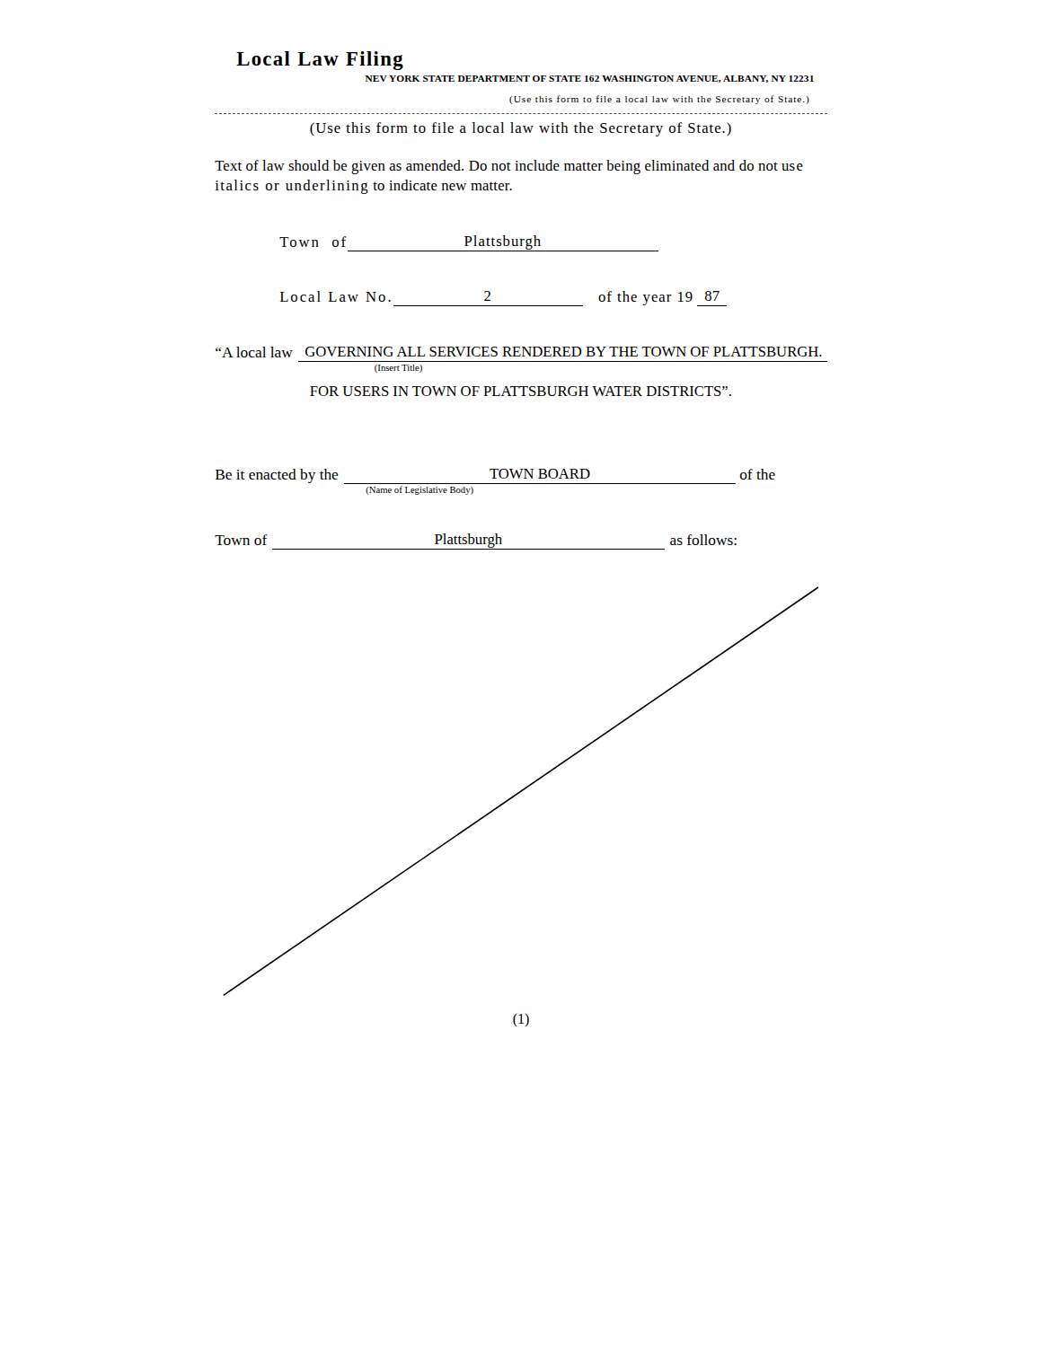Local Law Filing
NEV YORK STATE DEPARTMENT OF STATE 162 WASHINGTON AVENUE, ALBANY, NY 12231
(Use this form to file a local law with the Secretary of State.)
(Use this form to file a local law with the Secretary of State.)
Text of law should be given as amended. Do not include matter being eliminated and do not use
italics or underlining to indicate new matter.
Town of Plattsburgh
Local Law No. 2 of the year 1987
“A local law GOVERNING ALL SERVICES RENDERED BY THE TOWN OF PLATTSBURGH.
(Insert Title)
FOR USERS IN TOWN OF PLATTSBURGH WATER DISTRICTS”.
Be it enacted by the TOWN BOARD of the
(Name of Legislative Body)
Town of Plattsburgh as follows:
(1)